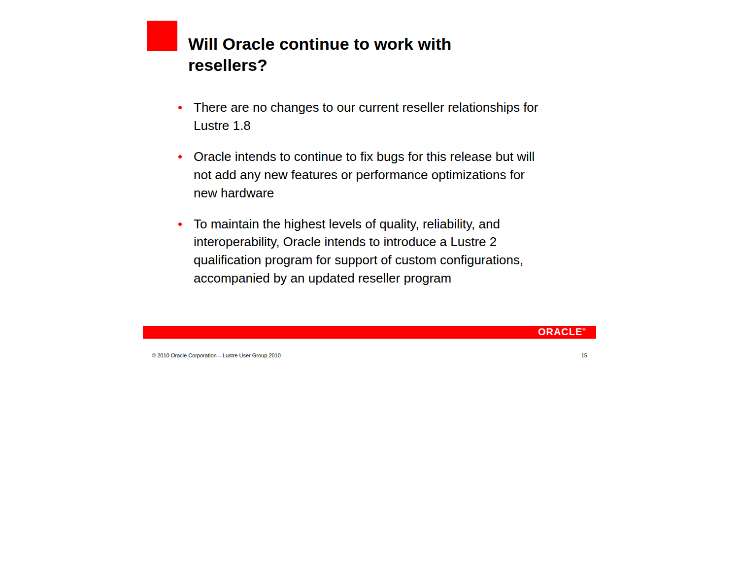Will Oracle continue to work with resellers?
There are no changes to our current reseller relationships for Lustre 1.8
Oracle intends to continue to fix bugs for this release but will not add any new features or performance optimizations for new hardware
To maintain the highest levels of quality, reliability, and interoperability, Oracle intends to introduce a Lustre 2 qualification program for support of custom configurations, accompanied by an updated reseller program
ORACLE®
© 2010 Oracle Corporation – Lustre User Group 2010
15